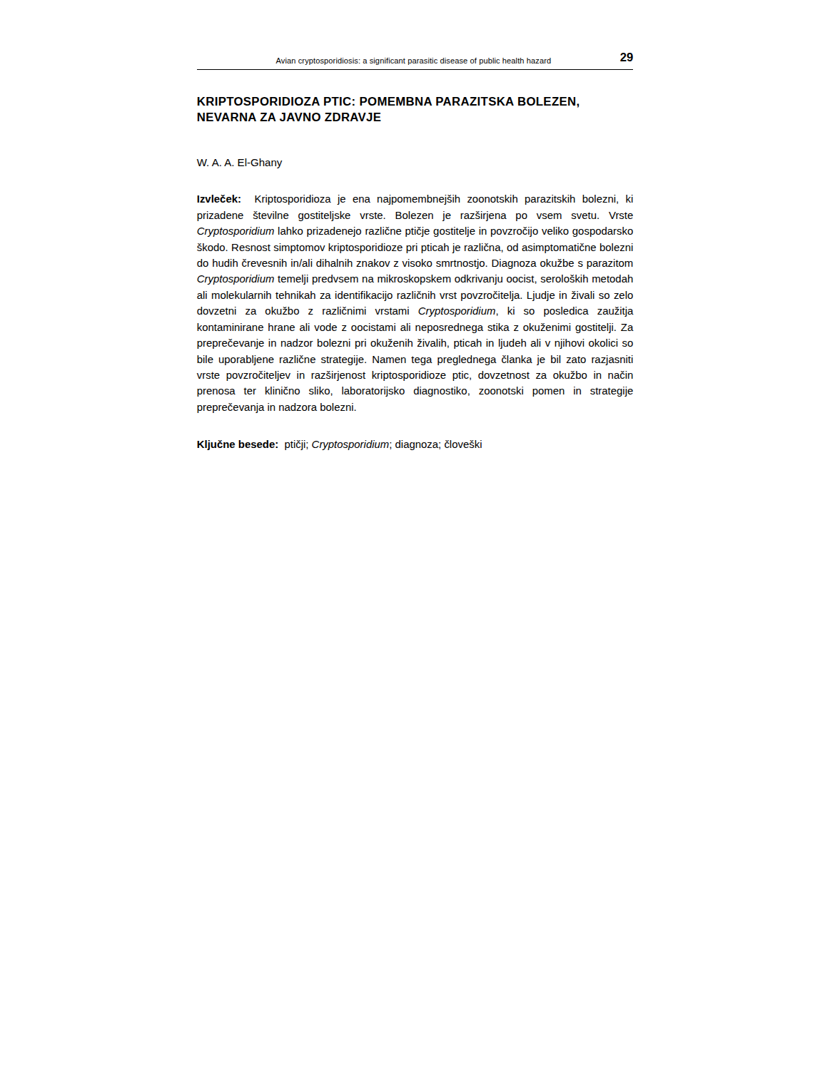Avian cryptosporidiosis: a significant parasitic disease of public health hazard
29
Kriptosporidioza ptic: pomembna parazitska bolezen, nevarna za javno zdravje
W. A. A. El-Ghany
Izvleček: Kriptosporidioza je ena najpomembnejših zoonotskih parazitskih bolezni, ki prizadene številne gostiteljske vrste. Bolezen je razširjena po vsem svetu. Vrste Cryptosporidium lahko prizadenejo različne ptičje gostitelje in povzročijo veliko gospodarsko škodo. Resnost simptomov kriptosporidioze pri pticah je različna, od asimptomatične bolezni do hudih črevesnih in/ali dihalnih znakov z visoko smrtnostjo. Diagnoza okužbe s parazitom Cryptosporidium temelji predvsem na mikroskopskem odkrivanju oocist, seroloških metodah ali molekularnih tehnikah za identifikacijo različnih vrst povzročitelja. Ljudje in živali so zelo dovzetni za okužbo z različnimi vrstami Cryptosporidium, ki so posledica zaužitja kontaminirane hrane ali vode z oocistami ali neposrednega stika z okuženimi gostitelji. Za preprečevanje in nadzor bolezni pri okuženih živalih, pticah in ljudeh ali v njihovi okolici so bile uporabljene različne strategije. Namen tega preglednega članka je bil zato razjasniti vrste povzročiteljev in razširjenost kriptosporidioze ptic, dovzetnost za okužbo in način prenosa ter klinično sliko, laboratorijsko diagnostiko, zoonotski pomen in strategije preprečevanja in nadzora bolezni.
Ključne besede: ptičji; Cryptosporidium; diagnoza; človeški